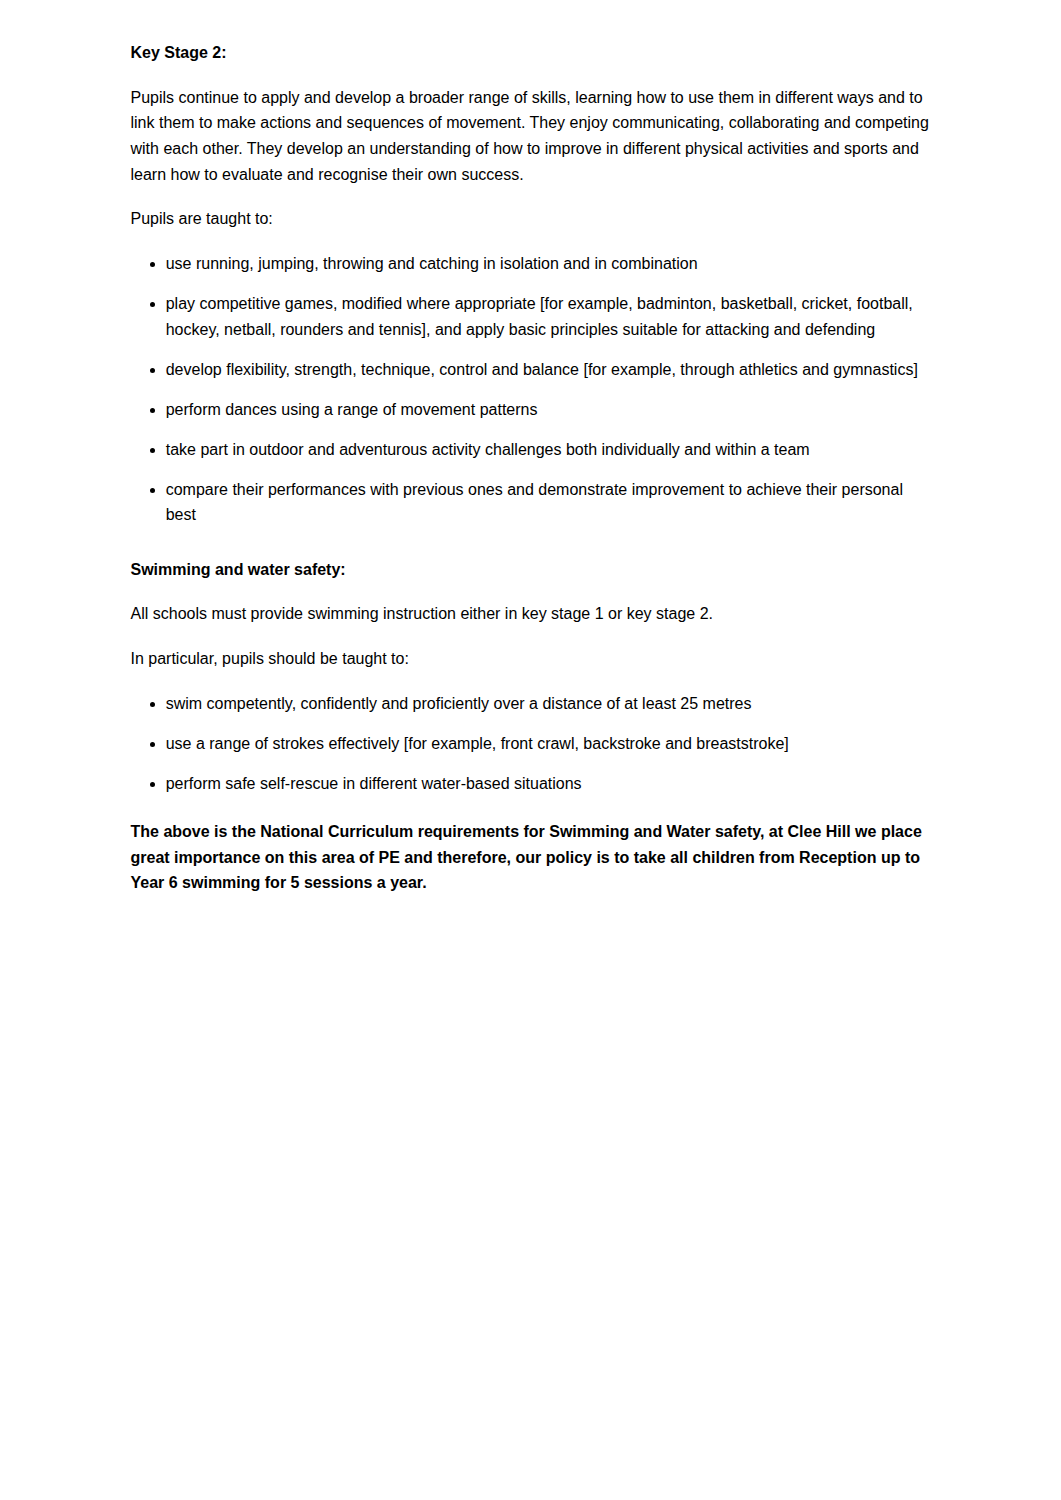Key Stage 2:
Pupils continue to apply and develop a broader range of skills, learning how to use them in different ways and to link them to make actions and sequences of movement. They enjoy communicating, collaborating and competing with each other. They develop an understanding of how to improve in different physical activities and sports and learn how to evaluate and recognise their own success.
Pupils are taught to:
use running, jumping, throwing and catching in isolation and in combination
play competitive games, modified where appropriate [for example, badminton, basketball, cricket, football, hockey, netball, rounders and tennis], and apply basic principles suitable for attacking and defending
develop flexibility, strength, technique, control and balance [for example, through athletics and gymnastics]
perform dances using a range of movement patterns
take part in outdoor and adventurous activity challenges both individually and within a team
compare their performances with previous ones and demonstrate improvement to achieve their personal best
Swimming and water safety:
All schools must provide swimming instruction either in key stage 1 or key stage 2.
In particular, pupils should be taught to:
swim competently, confidently and proficiently over a distance of at least 25 metres
use a range of strokes effectively [for example, front crawl, backstroke and breaststroke]
perform safe self-rescue in different water-based situations
The above is the National Curriculum requirements for Swimming and Water safety, at Clee Hill we place great importance on this area of PE and therefore, our policy is to take all children from Reception up to Year 6 swimming for 5 sessions a year.